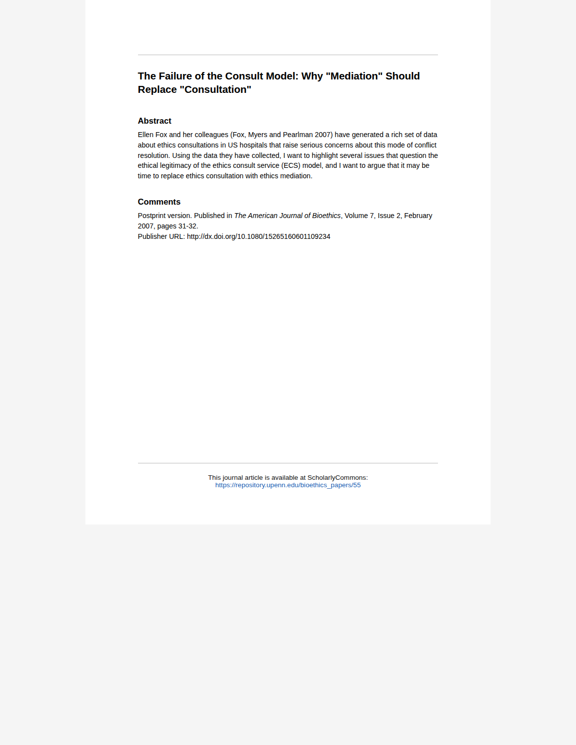The Failure of the Consult Model: Why "Mediation" Should Replace "Consultation"
Abstract
Ellen Fox and her colleagues (Fox, Myers and Pearlman 2007) have generated a rich set of data about ethics consultations in US hospitals that raise serious concerns about this mode of conflict resolution. Using the data they have collected, I want to highlight several issues that question the ethical legitimacy of the ethics consult service (ECS) model, and I want to argue that it may be time to replace ethics consultation with ethics mediation.
Comments
Postprint version. Published in The American Journal of Bioethics, Volume 7, Issue 2, February 2007, pages 31-32.
Publisher URL: http://dx.doi.org/10.1080/15265160601109234
This journal article is available at ScholarlyCommons: https://repository.upenn.edu/bioethics_papers/55